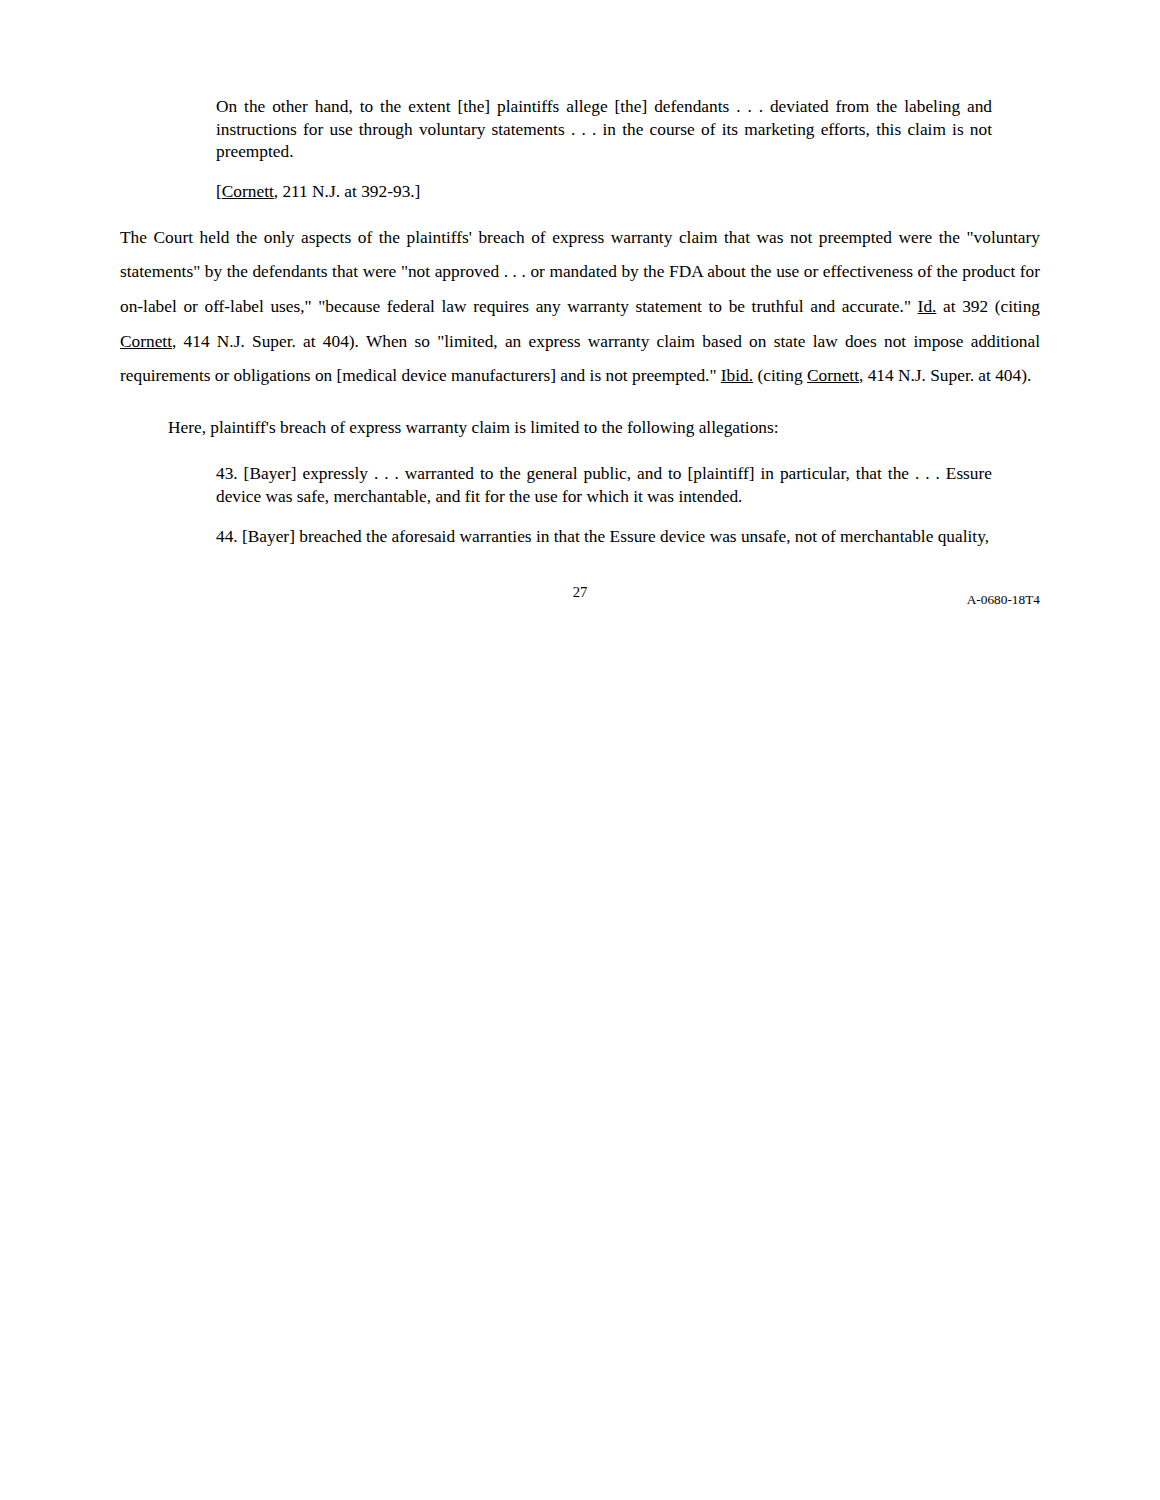On the other hand, to the extent [the] plaintiffs allege [the] defendants . . . deviated from the labeling and instructions for use through voluntary statements . . . in the course of its marketing efforts, this claim is not preempted.
[Cornett, 211 N.J. at 392-93.]
The Court held the only aspects of the plaintiffs' breach of express warranty claim that was not preempted were the "voluntary statements" by the defendants that were "not approved . . . or mandated by the FDA about the use or effectiveness of the product for on-label or off-label uses," "because federal law requires any warranty statement to be truthful and accurate." Id. at 392 (citing Cornett, 414 N.J. Super. at 404). When so "limited, an express warranty claim based on state law does not impose additional requirements or obligations on [medical device manufacturers] and is not preempted." Ibid. (citing Cornett, 414 N.J. Super. at 404).
Here, plaintiff's breach of express warranty claim is limited to the following allegations:
43. [Bayer] expressly . . . warranted to the general public, and to [plaintiff] in particular, that the . . . Essure device was safe, merchantable, and fit for the use for which it was intended.
44. [Bayer] breached the aforesaid warranties in that the Essure device was unsafe, not of merchantable quality,
27
A-0680-18T4